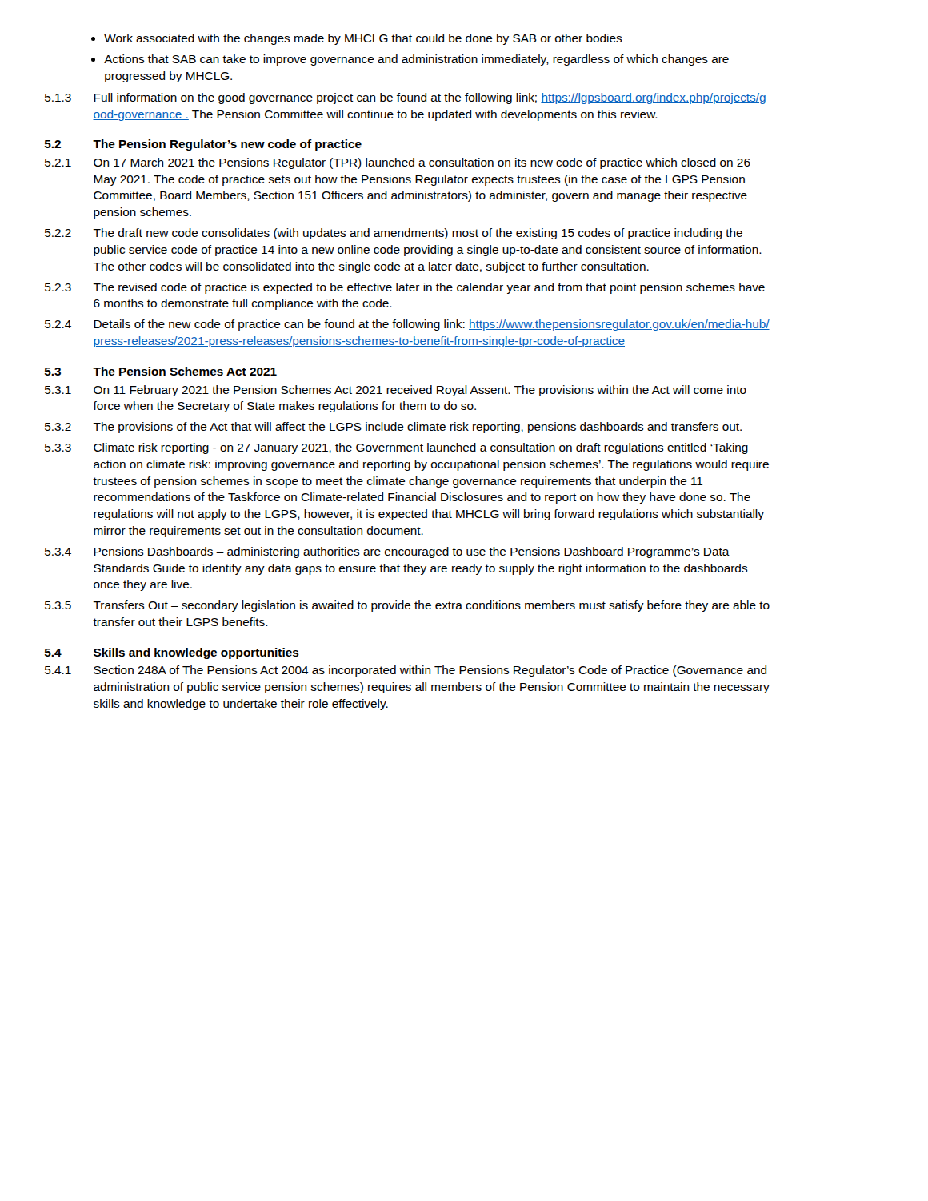Work associated with the changes made by MHCLG that could be done by SAB or other bodies
Actions that SAB can take to improve governance and administration immediately, regardless of which changes are progressed by MHCLG.
5.1.3
Full information on the good governance project can be found at the following link; https://lgpsboard.org/index.php/projects/good-governance . The Pension Committee will continue to be updated with developments on this review.
5.2
The Pension Regulator’s new code of practice
5.2.1
On 17 March 2021 the Pensions Regulator (TPR) launched a consultation on its new code of practice which closed on 26 May 2021. The code of practice sets out how the Pensions Regulator expects trustees (in the case of the LGPS Pension Committee, Board Members, Section 151 Officers and administrators) to administer, govern and manage their respective pension schemes.
5.2.2
The draft new code consolidates (with updates and amendments) most of the existing 15 codes of practice including the public service code of practice 14 into a new online code providing a single up-to-date and consistent source of information. The other codes will be consolidated into the single code at a later date, subject to further consultation.
5.2.3
The revised code of practice is expected to be effective later in the calendar year and from that point pension schemes have 6 months to demonstrate full compliance with the code.
5.2.4
Details of the new code of practice can be found at the following link: https://www.thepensionsregulator.gov.uk/en/media-hub/press-releases/2021-press-releases/pensions-schemes-to-benefit-from-single-tpr-code-of-practice
5.3
The Pension Schemes Act 2021
5.3.1
On 11 February 2021 the Pension Schemes Act 2021 received Royal Assent. The provisions within the Act will come into force when the Secretary of State makes regulations for them to do so.
5.3.2
The provisions of the Act that will affect the LGPS include climate risk reporting, pensions dashboards and transfers out.
5.3.3
Climate risk reporting - on 27 January 2021, the Government launched a consultation on draft regulations entitled ‘Taking action on climate risk: improving governance and reporting by occupational pension schemes’. The regulations would require trustees of pension schemes in scope to meet the climate change governance requirements that underpin the 11 recommendations of the Taskforce on Climate-related Financial Disclosures and to report on how they have done so. The regulations will not apply to the LGPS, however, it is expected that MHCLG will bring forward regulations which substantially mirror the requirements set out in the consultation document.
5.3.4
Pensions Dashboards – administering authorities are encouraged to use the Pensions Dashboard Programme’s Data Standards Guide to identify any data gaps to ensure that they are ready to supply the right information to the dashboards once they are live.
5.3.5
Transfers Out – secondary legislation is awaited to provide the extra conditions members must satisfy before they are able to transfer out their LGPS benefits.
5.4
Skills and knowledge opportunities
5.4.1
Section 248A of The Pensions Act 2004 as incorporated within The Pensions Regulator’s Code of Practice (Governance and administration of public service pension schemes) requires all members of the Pension Committee to maintain the necessary skills and knowledge to undertake their role effectively.